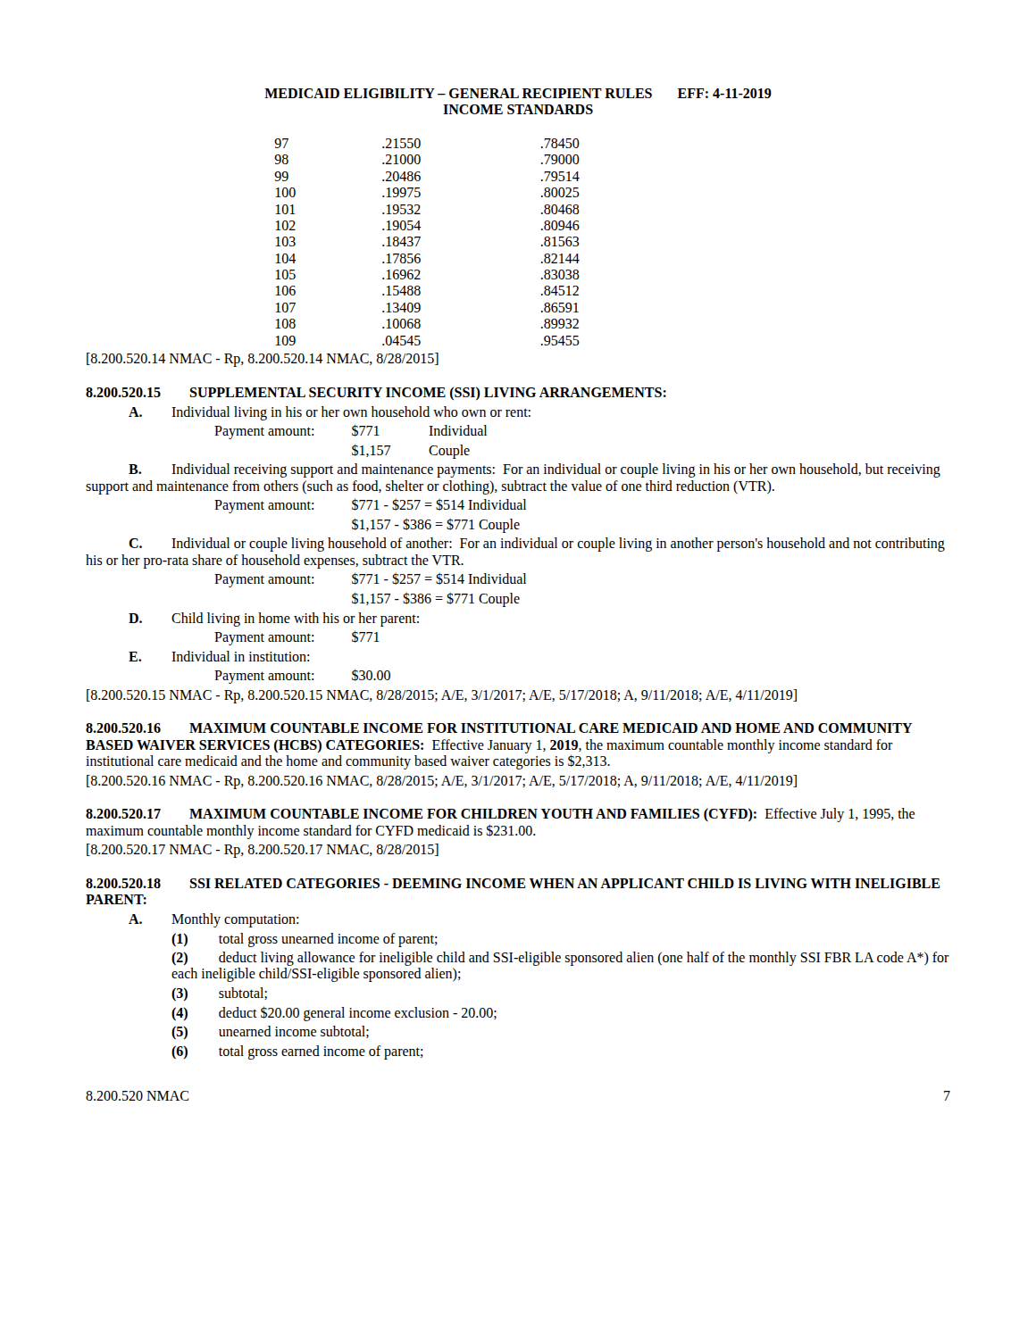MEDICAID ELIGIBILITY – GENERAL RECIPIENT RULES EFF: 4-11-2019 INCOME STANDARDS
| 97 | .21550 | .78450 |
| 98 | .21000 | .79000 |
| 99 | .20486 | .79514 |
| 100 | .19975 | .80025 |
| 101 | .19532 | .80468 |
| 102 | .19054 | .80946 |
| 103 | .18437 | .81563 |
| 104 | .17856 | .82144 |
| 105 | .16962 | .83038 |
| 106 | .15488 | .84512 |
| 107 | .13409 | .86591 |
| 108 | .10068 | .89932 |
| 109 | .04545 | .95455 |
[8.200.520.14 NMAC - Rp, 8.200.520.14 NMAC, 8/28/2015]
8.200.520.15 SUPPLEMENTAL SECURITY INCOME (SSI) LIVING ARRANGEMENTS:
A. Individual living in his or her own household who own or rent:
Payment amount:$771 Individual
$1,157 Couple
B. Individual receiving support and maintenance payments: For an individual or couple living in his or her own household, but receiving support and maintenance from others (such as food, shelter or clothing), subtract the value of one third reduction (VTR).
Payment amount:$771 - $257 = $514 Individual
$1,157 - $386 = $771 Couple
C. Individual or couple living household of another: For an individual or couple living in another person's household and not contributing his or her pro-rata share of household expenses, subtract the VTR.
Payment amount:$771 - $257 = $514 Individual
$1,157 - $386 = $771 Couple
D. Child living in home with his or her parent:
Payment amount:$771
E. Individual in institution:
Payment amount:$30.00
[8.200.520.15 NMAC - Rp, 8.200.520.15 NMAC, 8/28/2015; A/E, 3/1/2017; A/E, 5/17/2018; A, 9/11/2018; A/E, 4/11/2019]
8.200.520.16 MAXIMUM COUNTABLE INCOME FOR INSTITUTIONAL CARE MEDICAID AND HOME AND COMMUNITY BASED WAIVER SERVICES (HCBS) CATEGORIES: Effective January 1, 2019, the maximum countable monthly income standard for institutional care medicaid and the home and community based waiver categories is $2,313.
[8.200.520.16 NMAC - Rp, 8.200.520.16 NMAC, 8/28/2015; A/E, 3/1/2017; A/E, 5/17/2018; A, 9/11/2018; A/E, 4/11/2019]
8.200.520.17 MAXIMUM COUNTABLE INCOME FOR CHILDREN YOUTH AND FAMILIES (CYFD): Effective July 1, 1995, the maximum countable monthly income standard for CYFD medicaid is $231.00.
[8.200.520.17 NMAC - Rp, 8.200.520.17 NMAC, 8/28/2015]
8.200.520.18 SSI RELATED CATEGORIES - DEEMING INCOME WHEN AN APPLICANT CHILD IS LIVING WITH INELIGIBLE PARENT:
A. Monthly computation:
(1) total gross unearned income of parent;
(2) deduct living allowance for ineligible child and SSI-eligible sponsored alien (one half of the monthly SSI FBR LA code A*) for each ineligible child/SSI-eligible sponsored alien);
(3) subtotal;
(4) deduct $20.00 general income exclusion - 20.00;
(5) unearned income subtotal;
(6) total gross earned income of parent;
8.200.520 NMAC 7